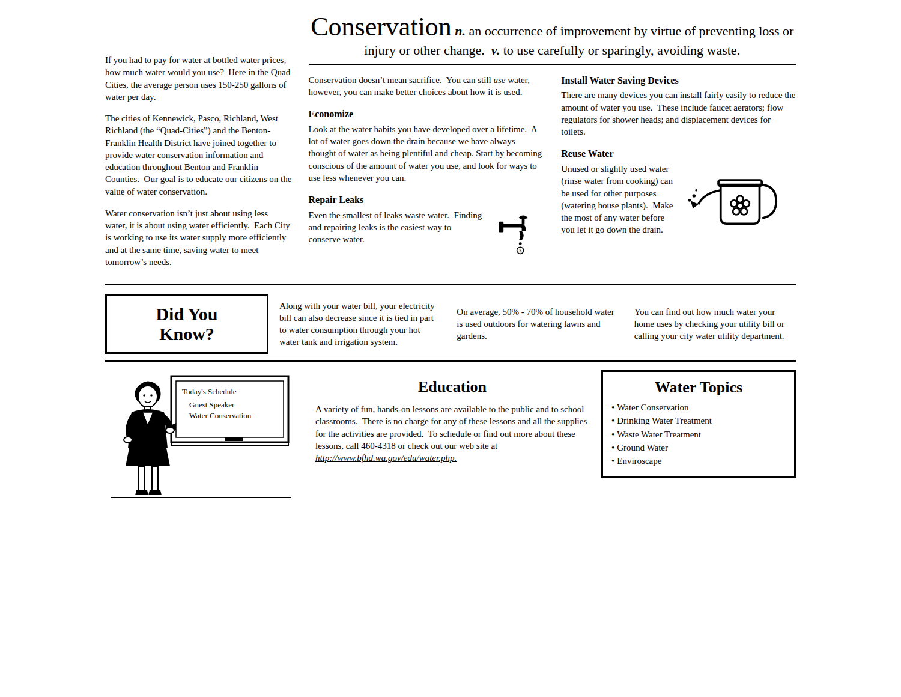If you had to pay for water at bottled water prices, how much water would you use? Here in the Quad Cities, the average person uses 150-250 gallons of water per day.
The cities of Kennewick, Pasco, Richland, West Richland (the “Quad-Cities”) and the Benton-Franklin Health District have joined together to provide water conservation information and education throughout Benton and Franklin Counties. Our goal is to educate our citizens on the value of water conservation.
Water conservation isn’t just about using less water, it is about using water efficiently. Each City is working to use its water supply more efficiently and at the same time, saving water to meet tomorrow’s needs.
Conservation n. an occurrence of improvement by virtue of preventing loss or injury or other change. v. to use carefully or sparingly, avoiding waste.
Conservation doesn’t mean sacrifice. You can still use water, however, you can make better choices about how it is used.
Economize
Look at the water habits you have developed over a lifetime. A lot of water goes down the drain because we have always thought of water as being plentiful and cheap. Start by becoming conscious of the amount of water you use, and look for ways to use less whenever you can.
Repair Leaks
$
Even the smallest of leaks waste water. Finding and repairing leaks is the easiest way to conserve water.
Install Water Saving Devices
There are many devices you can install fairly easily to reduce the amount of water you use. These include faucet aerators; flow regulators for shower heads; and displacement devices for toilets.
Reuse Water
Unused or slightly used water (rinse water from cooking) can be used for other purposes (watering house plants). Make the most of any water before you let it go down the drain.
Did You
Know?
Along with your water bill, your electricity bill can also decrease since it is tied in part to water consumption through your hot water tank and irrigation system.
On average, 50% - 70% of household water is used outdoors for watering lawns and gardens.
You can find out how much water your home uses by checking your utility bill or calling your city water utility department.
Today's Schedule Guest Speaker Water Conservation
Education
A variety of fun, hands-on lessons are available to the public and to school classrooms. There is no charge for any of these lessons and all the supplies for the activities are provided. To schedule or find out more about these lessons, call 460-4318 or check out our web site at http://www.bfhd.wa.gov/edu/water.php.
Water Topics
Water Conservation
Drinking Water Treatment
Waste Water Treatment
Ground Water
Enviroscape